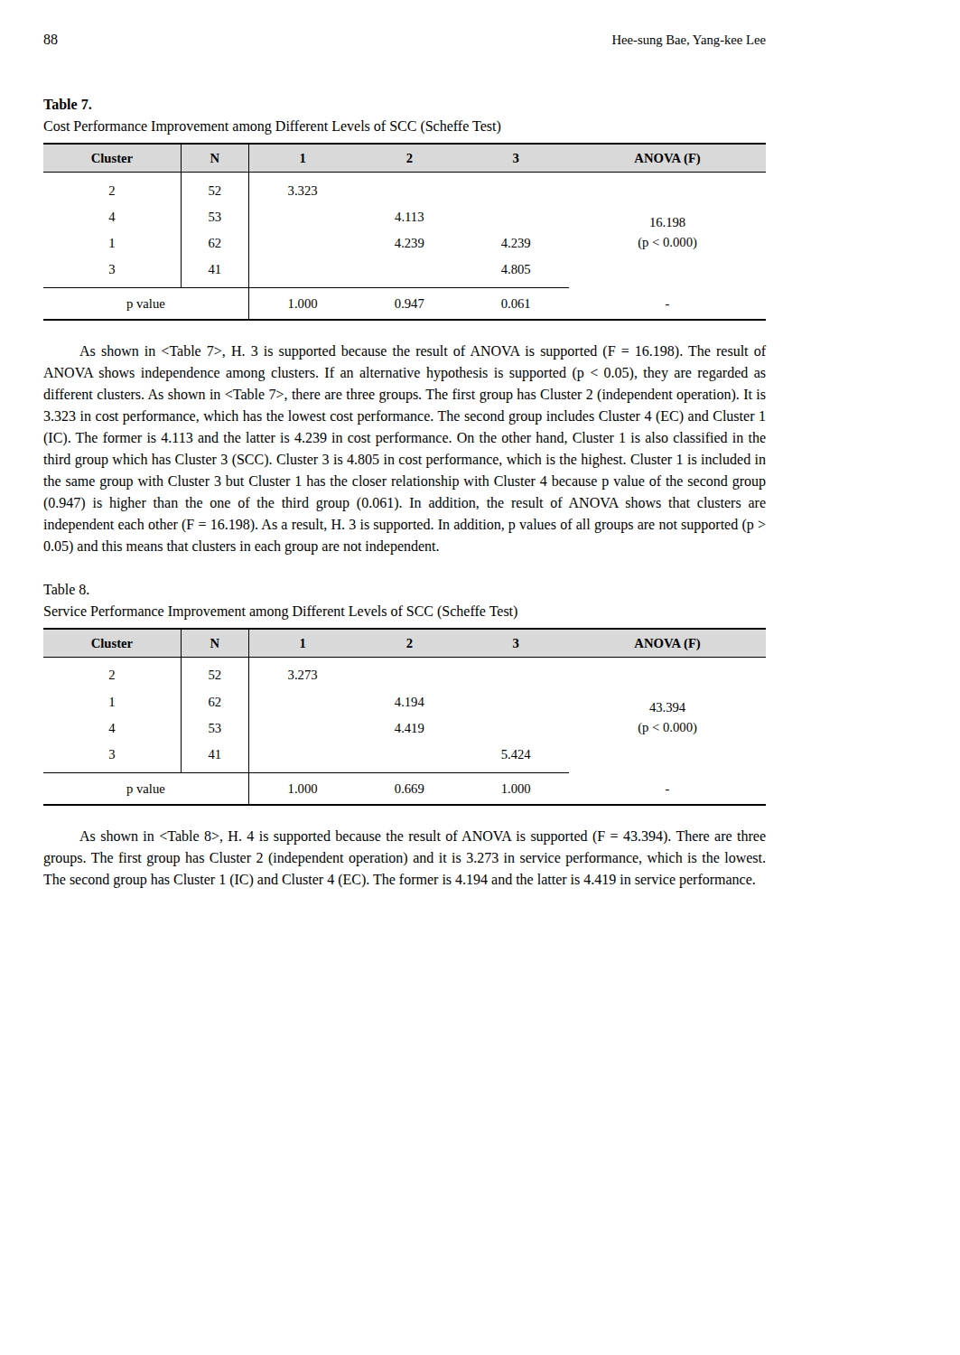88 Hee-sung Bae, Yang-kee Lee
Table 7. Cost Performance Improvement among Different Levels of SCC (Scheffe Test)
| Cluster | N | 1 | 2 | 3 | ANOVA (F) |
| --- | --- | --- | --- | --- | --- |
| 2 | 52 | 3.323 | | | 16.198 (p < 0.000) |
| 4 | 53 | | 4.113 | |
| 1 | 62 | | 4.239 | 4.239 |
| 3 | 41 | | | 4.805 |
| p value | 1.000 | 0.947 | 0.061 | - |
As shown in <Table 7>, H. 3 is supported because the result of ANOVA is supported (F = 16.198). The result of ANOVA shows independence among clusters. If an alternative hypothesis is supported (p < 0.05), they are regarded as different clusters. As shown in <Table 7>, there are three groups. The first group has Cluster 2 (independent operation). It is 3.323 in cost performance, which has the lowest cost performance. The second group includes Cluster 4 (EC) and Cluster 1 (IC). The former is 4.113 and the latter is 4.239 in cost performance. On the other hand, Cluster 1 is also classified in the third group which has Cluster 3 (SCC). Cluster 3 is 4.805 in cost performance, which is the highest. Cluster 1 is included in the same group with Cluster 3 but Cluster 1 has the closer relationship with Cluster 4 because p value of the second group (0.947) is higher than the one of the third group (0.061). In addition, the result of ANOVA shows that clusters are independent each other (F = 16.198). As a result, H. 3 is supported. In addition, p values of all groups are not supported (p > 0.05) and this means that clusters in each group are not independent.
Table 8. Service Performance Improvement among Different Levels of SCC (Scheffe Test)
| Cluster | N | 1 | 2 | 3 | ANOVA (F) |
| --- | --- | --- | --- | --- | --- |
| 2 | 52 | 3.273 | | | 43.394 (p < 0.000) |
| 1 | 62 | | 4.194 | |
| 4 | 53 | | 4.419 | |
| 3 | 41 | | | 5.424 |
| p value | 1.000 | 0.669 | 1.000 | - |
As shown in <Table 8>, H. 4 is supported because the result of ANOVA is supported (F = 43.394). There are three groups. The first group has Cluster 2 (independent operation) and it is 3.273 in service performance, which is the lowest. The second group has Cluster 1 (IC) and Cluster 4 (EC). The former is 4.194 and the latter is 4.419 in service performance.